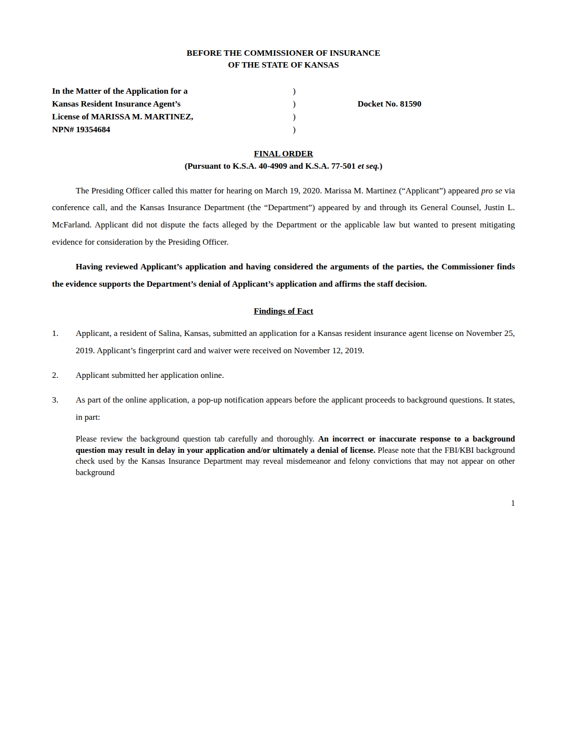BEFORE THE COMMISSIONER OF INSURANCE
OF THE STATE OF KANSAS
| In the Matter of the Application for a | ) | |
| Kansas Resident Insurance Agent’s | ) | Docket No. 81590 |
| License of MARISSA M. MARTINEZ, | ) | |
| NPN# 19354684 | ) | |
FINAL ORDER
(Pursuant to K.S.A. 40-4909 and K.S.A. 77-501 et seq.)
The Presiding Officer called this matter for hearing on March 19, 2020. Marissa M. Martinez (“Applicant”) appeared pro se via conference call, and the Kansas Insurance Department (the “Department”) appeared by and through its General Counsel, Justin L. McFarland. Applicant did not dispute the facts alleged by the Department or the applicable law but wanted to present mitigating evidence for consideration by the Presiding Officer.
Having reviewed Applicant’s application and having considered the arguments of the parties, the Commissioner finds the evidence supports the Department’s denial of Applicant’s application and affirms the staff decision.
Findings of Fact
1.
Applicant, a resident of Salina, Kansas, submitted an application for a Kansas resident insurance agent license on November 25, 2019. Applicant’s fingerprint card and waiver were received on November 12, 2019.
2.
Applicant submitted her application online.
3.
As part of the online application, a pop-up notification appears before the applicant proceeds to background questions. It states, in part:
Please review the background question tab carefully and thoroughly. An incorrect or inaccurate response to a background question may result in delay in your application and/or ultimately a denial of license. Please note that the FBI/KBI background check used by the Kansas Insurance Department may reveal misdemeanor and felony convictions that may not appear on other background
1